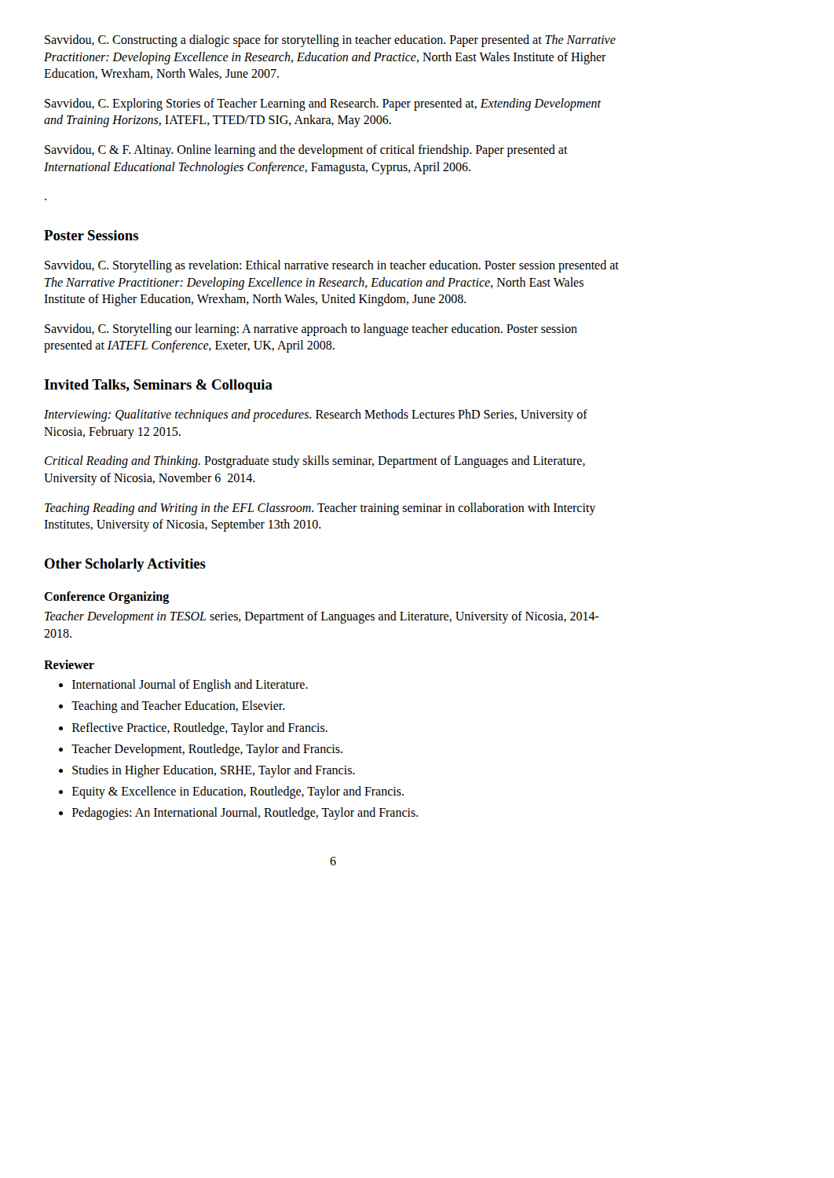Savvidou, C. Constructing a dialogic space for storytelling in teacher education. Paper presented at The Narrative Practitioner: Developing Excellence in Research, Education and Practice, North East Wales Institute of Higher Education, Wrexham, North Wales, June 2007.
Savvidou, C. Exploring Stories of Teacher Learning and Research. Paper presented at, Extending Development and Training Horizons, IATEFL, TTED/TD SIG, Ankara, May 2006.
Savvidou, C & F. Altinay. Online learning and the development of critical friendship. Paper presented at International Educational Technologies Conference, Famagusta, Cyprus, April 2006.
.
Poster Sessions
Savvidou, C. Storytelling as revelation: Ethical narrative research in teacher education. Poster session presented at The Narrative Practitioner: Developing Excellence in Research, Education and Practice, North East Wales Institute of Higher Education, Wrexham, North Wales, United Kingdom, June 2008.
Savvidou, C. Storytelling our learning: A narrative approach to language teacher education. Poster session presented at IATEFL Conference, Exeter, UK, April 2008.
Invited Talks, Seminars & Colloquia
Interviewing: Qualitative techniques and procedures. Research Methods Lectures PhD Series, University of Nicosia, February 12 2015.
Critical Reading and Thinking. Postgraduate study skills seminar, Department of Languages and Literature, University of Nicosia, November 6 2014.
Teaching Reading and Writing in the EFL Classroom. Teacher training seminar in collaboration with Intercity Institutes, University of Nicosia, September 13th 2010.
Other Scholarly Activities
Conference Organizing
Teacher Development in TESOL series, Department of Languages and Literature, University of Nicosia, 2014-2018.
Reviewer
International Journal of English and Literature.
Teaching and Teacher Education, Elsevier.
Reflective Practice, Routledge, Taylor and Francis.
Teacher Development, Routledge, Taylor and Francis.
Studies in Higher Education, SRHE, Taylor and Francis.
Equity & Excellence in Education, Routledge, Taylor and Francis.
Pedagogies: An International Journal, Routledge, Taylor and Francis.
6